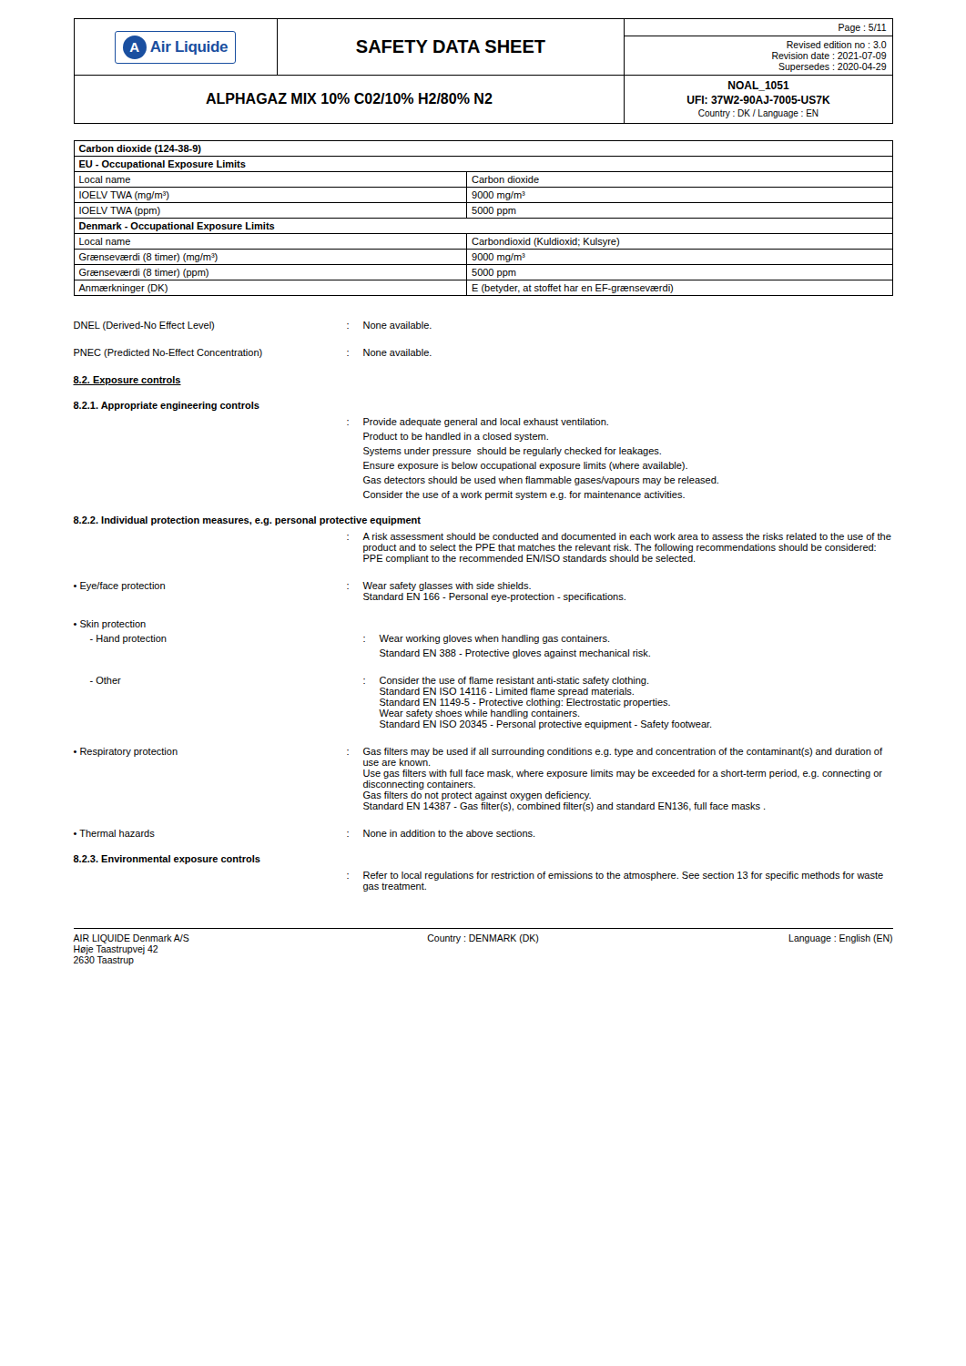| A Air Liquide | SAFETY DATA SHEET | Page : 5/11 |
| Revised edition no : 3.0 Revision date : 2021-07-09 Supersedes : 2020-04-29 |
| ALPHAGAZ MIX 10% C02/10% H2/80% N2 | NOAL_1051 UFI: 37W2-90AJ-7005-US7K Country : DK / Language : EN |
| Carbon dioxide (124-38-9) |
| EU - Occupational Exposure Limits |
| Local name | Carbon dioxide |
| IOELV TWA (mg/m³) | 9000 mg/m³ |
| IOELV TWA (ppm) | 5000 ppm |
| Denmark - Occupational Exposure Limits |
| Local name | Carbondioxid (Kuldioxid; Kulsyre) |
| Grænseværdi (8 timer) (mg/m³) | 9000 mg/m³ |
| Grænseværdi (8 timer) (ppm) | 5000 ppm |
| Anmærkninger (DK) | E (betyder, at stoffet har en EF-grænseværdi) |
DNEL (Derived-No Effect Level)
:
None available.
PNEC (Predicted No-Effect Concentration)
:
None available.
8.2. Exposure controls
8.2.1. Appropriate engineering controls
:
Provide adequate general and local exhaust ventilation.
Product to be handled in a closed system.
Systems under pressure should be regularly checked for leakages.
Ensure exposure is below occupational exposure limits (where available).
Gas detectors should be used when flammable gases/vapours may be released.
Consider the use of a work permit system e.g. for maintenance activities.
8.2.2. Individual protection measures, e.g. personal protective equipment
:
A risk assessment should be conducted and documented in each work area to assess the risks related to the use of the product and to select the PPE that matches the relevant risk. The following recommendations should be considered:
PPE compliant to the recommended EN/ISO standards should be selected.
• Eye/face protection
:
Wear safety glasses with side shields.
Standard EN 166 - Personal eye-protection - specifications.
• Skin protection
- Hand protection
:
Wear working gloves when handling gas containers.
Standard EN 388 - Protective gloves against mechanical risk.
- Other
:
Consider the use of flame resistant anti-static safety clothing.
Standard EN ISO 14116 - Limited flame spread materials.
Standard EN 1149-5 - Protective clothing: Electrostatic properties.
Wear safety shoes while handling containers.
Standard EN ISO 20345 - Personal protective equipment - Safety footwear.
• Respiratory protection
:
Gas filters may be used if all surrounding conditions e.g. type and concentration of the contaminant(s) and duration of use are known.
Use gas filters with full face mask, where exposure limits may be exceeded for a short-term period, e.g. connecting or disconnecting containers.
Gas filters do not protect against oxygen deficiency.
Standard EN 14387 - Gas filter(s), combined filter(s) and standard EN136, full face masks .
• Thermal hazards
:
None in addition to the above sections.
8.2.3. Environmental exposure controls
:
Refer to local regulations for restriction of emissions to the atmosphere. See section 13 for specific methods for waste gas treatment.
AIR LIQUIDE Denmark A/S
Høje Taastrupvej 42
2630 Taastrup
Country : DENMARK (DK)
Language : English (EN)